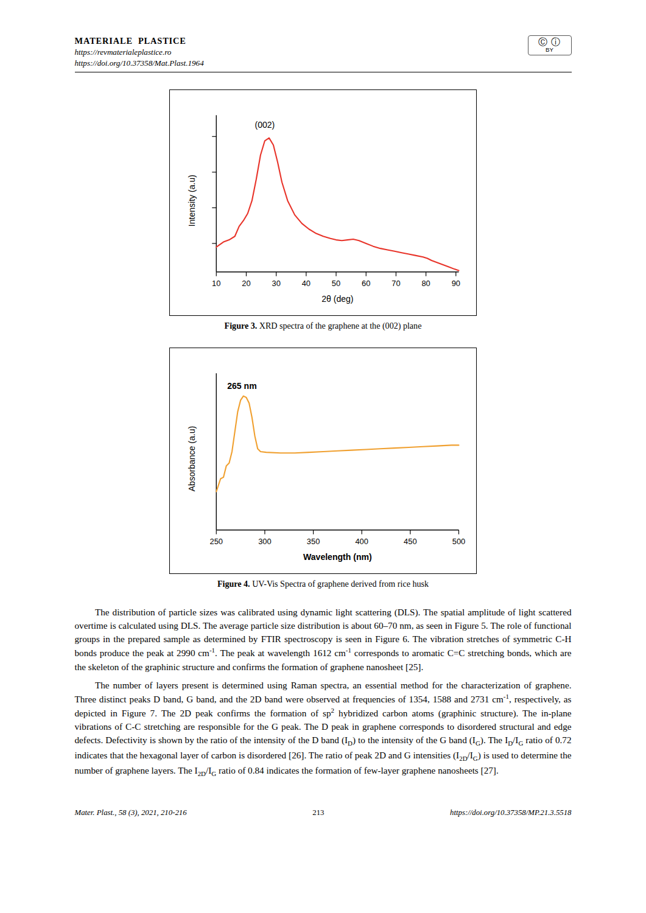MATERIALE PLASTICE
https://revmaterialeplastice.ro
https://doi.org/10.37358/Mat.Plast.1964
Ⓒ ⓘ
BY
10 20 30 40 50 60 70 80 90 Intensity (a.u) 2θ (deg) (002)
Figure 3. XRD spectra of the graphene at the (002) plane
250 300 350 400 450 500 Absorbance (a.u) Wavelength (nm) 265 nm
Figure 4. UV-Vis Spectra of graphene derived from rice husk
The distribution of particle sizes was calibrated using dynamic light scattering (DLS). The spatial amplitude of light scattered overtime is calculated using DLS. The average particle size distribution is about 60–70 nm, as seen in Figure 5. The role of functional groups in the prepared sample as determined by FTIR spectroscopy is seen in Figure 6. The vibration stretches of symmetric C-H bonds produce the peak at 2990 cm-1. The peak at wavelength 1612 cm-1 corresponds to aromatic C=C stretching bonds, which are the skeleton of the graphinic structure and confirms the formation of graphene nanosheet [25].
The number of layers present is determined using Raman spectra, an essential method for the characterization of graphene. Three distinct peaks D band, G band, and the 2D band were observed at frequencies of 1354, 1588 and 2731 cm-1, respectively, as depicted in Figure 7. The 2D peak confirms the formation of sp2 hybridized carbon atoms (graphinic structure). The in-plane vibrations of C-C stretching are responsible for the G peak. The D peak in graphene corresponds to disordered structural and edge defects. Defectivity is shown by the ratio of the intensity of the D band (ID) to the intensity of the G band (IG). The ID/IG ratio of 0.72 indicates that the hexagonal layer of carbon is disordered [26]. The ratio of peak 2D and G intensities (I2D/IG) is used to determine the number of graphene layers. The I2D/IG ratio of 0.84 indicates the formation of few-layer graphene nanosheets [27].
Mater. Plast., 58 (3), 2021, 210-216
213
https://doi.org/10.37358/MP.21.3.5518